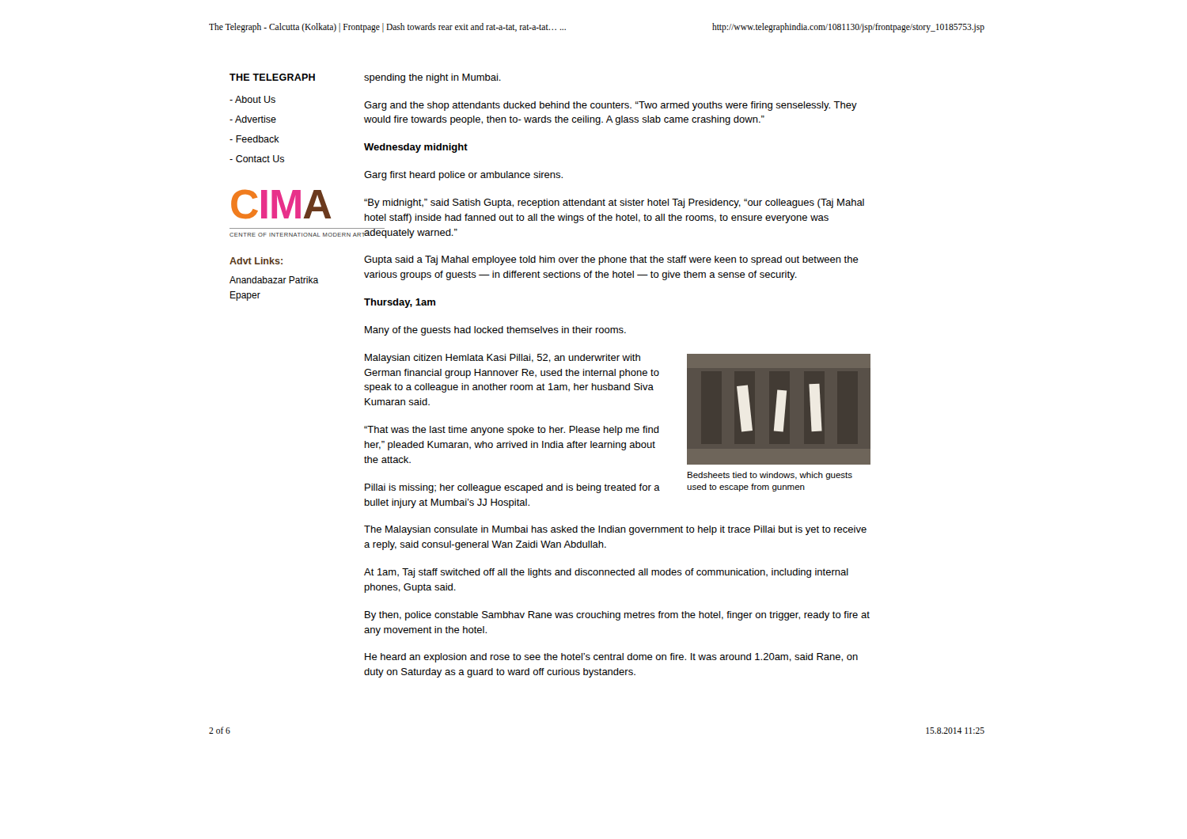The Telegraph - Calcutta (Kolkata) | Frontpage | Dash towards rear exit and rat-a-tat, rat-a-tat… ...
http://www.telegraphindia.com/1081130/jsp/frontpage/story_10185753.jsp
THE TELEGRAPH
- About Us
- Advertise
- Feedback
- Contact Us
CIMA
CENTRE OF INTERNATIONAL MODERN ART
Advt Links:
Anandabazar Patrika Epaper
spending the night in Mumbai.
Garg and the shop attendants ducked behind the counters. “Two armed youths were firing senselessly. They would fire towards people, then to- wards the ceiling. A glass slab came crashing down.”
Wednesday midnight
Garg first heard police or ambulance sirens.
“By midnight,” said Satish Gupta, reception attendant at sister hotel Taj Presidency, “our colleagues (Taj Mahal hotel staff) inside had fanned out to all the wings of the hotel, to all the rooms, to ensure everyone was adequately warned.”
Gupta said a Taj Mahal employee told him over the phone that the staff were keen to spread out between the various groups of guests — in different sections of the hotel — to give them a sense of security.
Thursday, 1am
Many of the guests had locked themselves in their rooms.
Bedsheets tied to windows, which guests used to escape from gunmen
Malaysian citizen Hemlata Kasi Pillai, 52, an underwriter with German financial group Hannover Re, used the internal phone to speak to a colleague in another room at 1am, her husband Siva Kumaran said.
“That was the last time anyone spoke to her. Please help me find her,” pleaded Kumaran, who arrived in India after learning about the attack.
Pillai is missing; her colleague escaped and is being treated for a bullet injury at Mumbai’s JJ Hospital.
The Malaysian consulate in Mumbai has asked the Indian government to help it trace Pillai but is yet to receive a reply, said consul-general Wan Zaidi Wan Abdullah.
At 1am, Taj staff switched off all the lights and disconnected all modes of communication, including internal phones, Gupta said.
By then, police constable Sambhav Rane was crouching metres from the hotel, finger on trigger, ready to fire at any movement in the hotel.
He heard an explosion and rose to see the hotel’s central dome on fire. It was around 1.20am, said Rane, on duty on Saturday as a guard to ward off curious bystanders.
2 of 6
15.8.2014 11:25